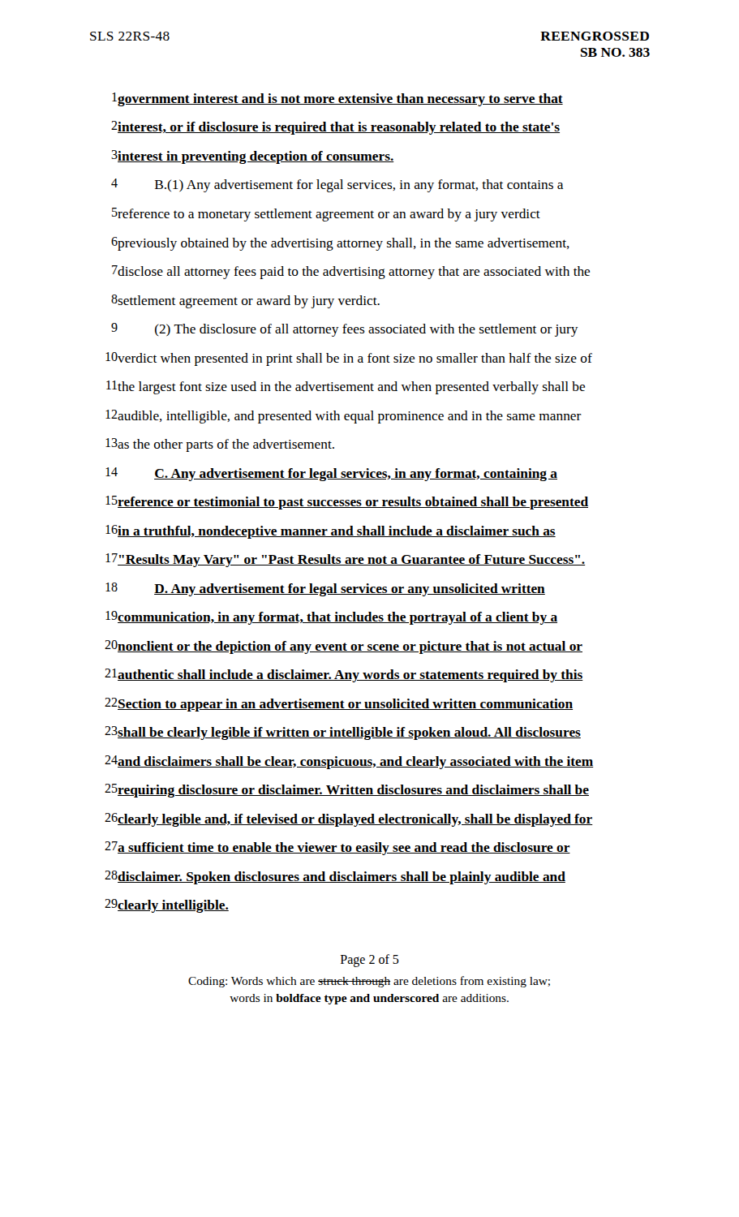SLS 22RS-48
REENGROSSED
SB NO. 383
| 1 | government interest and is not more extensive than necessary to serve that |
| 2 | interest, or if disclosure is required that is reasonably related to the state's |
| 3 | interest in preventing deception of consumers. |
| 4 | B.(1) Any advertisement for legal services, in any format, that contains a |
| 5 | reference to a monetary settlement agreement or an award by a jury verdict |
| 6 | previously obtained by the advertising attorney shall, in the same advertisement, |
| 7 | disclose all attorney fees paid to the advertising attorney that are associated with the |
| 8 | settlement agreement or award by jury verdict. |
| 9 | (2) The disclosure of all attorney fees associated with the settlement or jury |
| 10 | verdict when presented in print shall be in a font size no smaller than half the size of |
| 11 | the largest font size used in the advertisement and when presented verbally shall be |
| 12 | audible, intelligible, and presented with equal prominence and in the same manner |
| 13 | as the other parts of the advertisement. |
| 14 | C. Any advertisement for legal services, in any format, containing a |
| 15 | reference or testimonial to past successes or results obtained shall be presented |
| 16 | in a truthful, nondeceptive manner and shall include a disclaimer such as |
| 17 | "Results May Vary" or "Past Results are not a Guarantee of Future Success". |
| 18 | D. Any advertisement for legal services or any unsolicited written |
| 19 | communication, in any format, that includes the portrayal of a client by a |
| 20 | nonclient or the depiction of any event or scene or picture that is not actual or |
| 21 | authentic shall include a disclaimer. Any words or statements required by this |
| 22 | Section to appear in an advertisement or unsolicited written communication |
| 23 | shall be clearly legible if written or intelligible if spoken aloud. All disclosures |
| 24 | and disclaimers shall be clear, conspicuous, and clearly associated with the item |
| 25 | requiring disclosure or disclaimer. Written disclosures and disclaimers shall be |
| 26 | clearly legible and, if televised or displayed electronically, shall be displayed for |
| 27 | a sufficient time to enable the viewer to easily see and read the disclosure or |
| 28 | disclaimer. Spoken disclosures and disclaimers shall be plainly audible and |
| 29 | clearly intelligible. |
Page 2 of 5
Coding: Words which are struck through are deletions from existing law;
words in boldface type and underscored are additions.